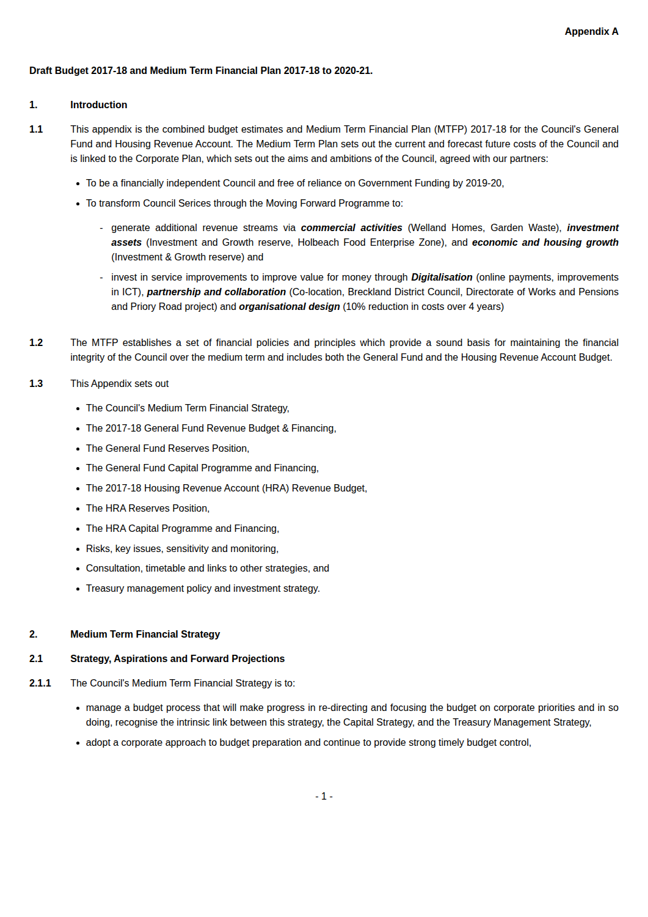Appendix A
Draft Budget 2017-18 and Medium Term Financial Plan 2017-18 to 2020-21.
1.
Introduction
1.1
This appendix is the combined budget estimates and Medium Term Financial Plan (MTFP) 2017-18 for the Council's General Fund and Housing Revenue Account. The Medium Term Plan sets out the current and forecast future costs of the Council and is linked to the Corporate Plan, which sets out the aims and ambitions of the Council, agreed with our partners:
To be a financially independent Council and free of reliance on Government Funding by 2019-20,
To transform Council Serices through the Moving Forward Programme to:
generate additional revenue streams via commercial activities (Welland Homes, Garden Waste), investment assets (Investment and Growth reserve, Holbeach Food Enterprise Zone), and economic and housing growth (Investment & Growth reserve) and
invest in service improvements to improve value for money through Digitalisation (online payments, improvements in ICT), partnership and collaboration (Co-location, Breckland District Council, Directorate of Works and Pensions and Priory Road project) and organisational design (10% reduction in costs over 4 years)
1.2
The MTFP establishes a set of financial policies and principles which provide a sound basis for maintaining the financial integrity of the Council over the medium term and includes both the General Fund and the Housing Revenue Account Budget.
1.3
This Appendix sets out
The Council's Medium Term Financial Strategy,
The 2017-18 General Fund Revenue Budget & Financing,
The General Fund Reserves Position,
The General Fund Capital Programme and Financing,
The 2017-18 Housing Revenue Account (HRA) Revenue Budget,
The HRA Reserves Position,
The HRA Capital Programme and Financing,
Risks, key issues, sensitivity and monitoring,
Consultation, timetable and links to other strategies, and
Treasury management policy and investment strategy.
2.
Medium Term Financial Strategy
2.1
Strategy, Aspirations and Forward Projections
2.1.1
The Council's Medium Term Financial Strategy is to:
manage a budget process that will make progress in re-directing and focusing the budget on corporate priorities and in so doing, recognise the intrinsic link between this strategy, the Capital Strategy, and the Treasury Management Strategy,
adopt a corporate approach to budget preparation and continue to provide strong timely budget control,
- 1 -